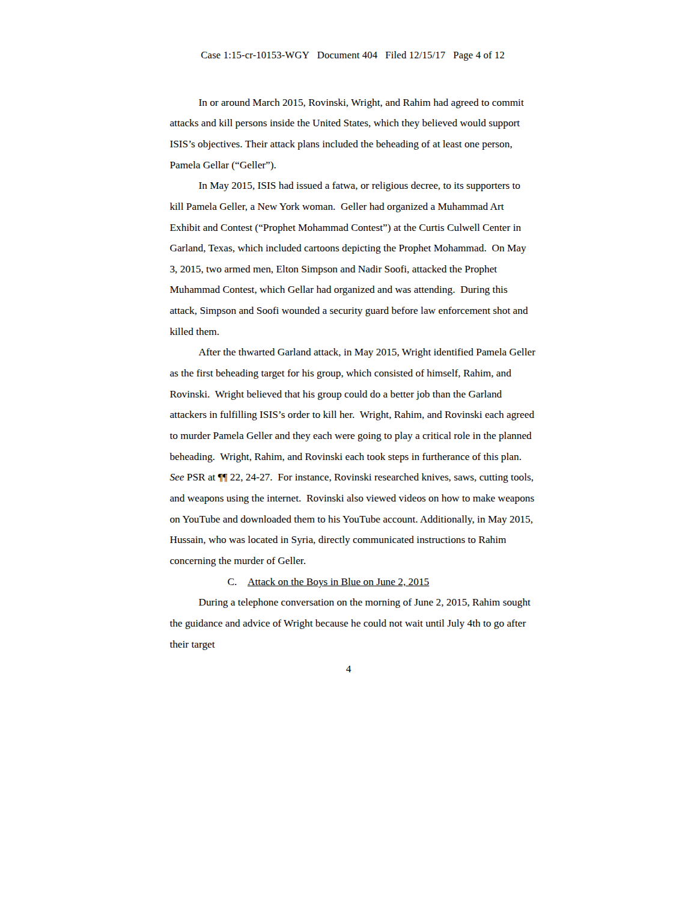Case 1:15-cr-10153-WGY Document 404 Filed 12/15/17 Page 4 of 12
In or around March 2015, Rovinski, Wright, and Rahim had agreed to commit attacks and kill persons inside the United States, which they believed would support ISIS’s objectives. Their attack plans included the beheading of at least one person, Pamela Gellar (“Geller”).
In May 2015, ISIS had issued a fatwa, or religious decree, to its supporters to kill Pamela Geller, a New York woman. Geller had organized a Muhammad Art Exhibit and Contest (“Prophet Mohammad Contest”) at the Curtis Culwell Center in Garland, Texas, which included cartoons depicting the Prophet Mohammad. On May 3, 2015, two armed men, Elton Simpson and Nadir Soofi, attacked the Prophet Muhammad Contest, which Gellar had organized and was attending. During this attack, Simpson and Soofi wounded a security guard before law enforcement shot and killed them.
After the thwarted Garland attack, in May 2015, Wright identified Pamela Geller as the first beheading target for his group, which consisted of himself, Rahim, and Rovinski. Wright believed that his group could do a better job than the Garland attackers in fulfilling ISIS’s order to kill her. Wright, Rahim, and Rovinski each agreed to murder Pamela Geller and they each were going to play a critical role in the planned beheading. Wright, Rahim, and Rovinski each took steps in furtherance of this plan. See PSR at ¶¶ 22, 24-27. For instance, Rovinski researched knives, saws, cutting tools, and weapons using the internet. Rovinski also viewed videos on how to make weapons on YouTube and downloaded them to his YouTube account. Additionally, in May 2015, Hussain, who was located in Syria, directly communicated instructions to Rahim concerning the murder of Geller.
C. Attack on the Boys in Blue on June 2, 2015
During a telephone conversation on the morning of June 2, 2015, Rahim sought the guidance and advice of Wright because he could not wait until July 4th to go after their target
4